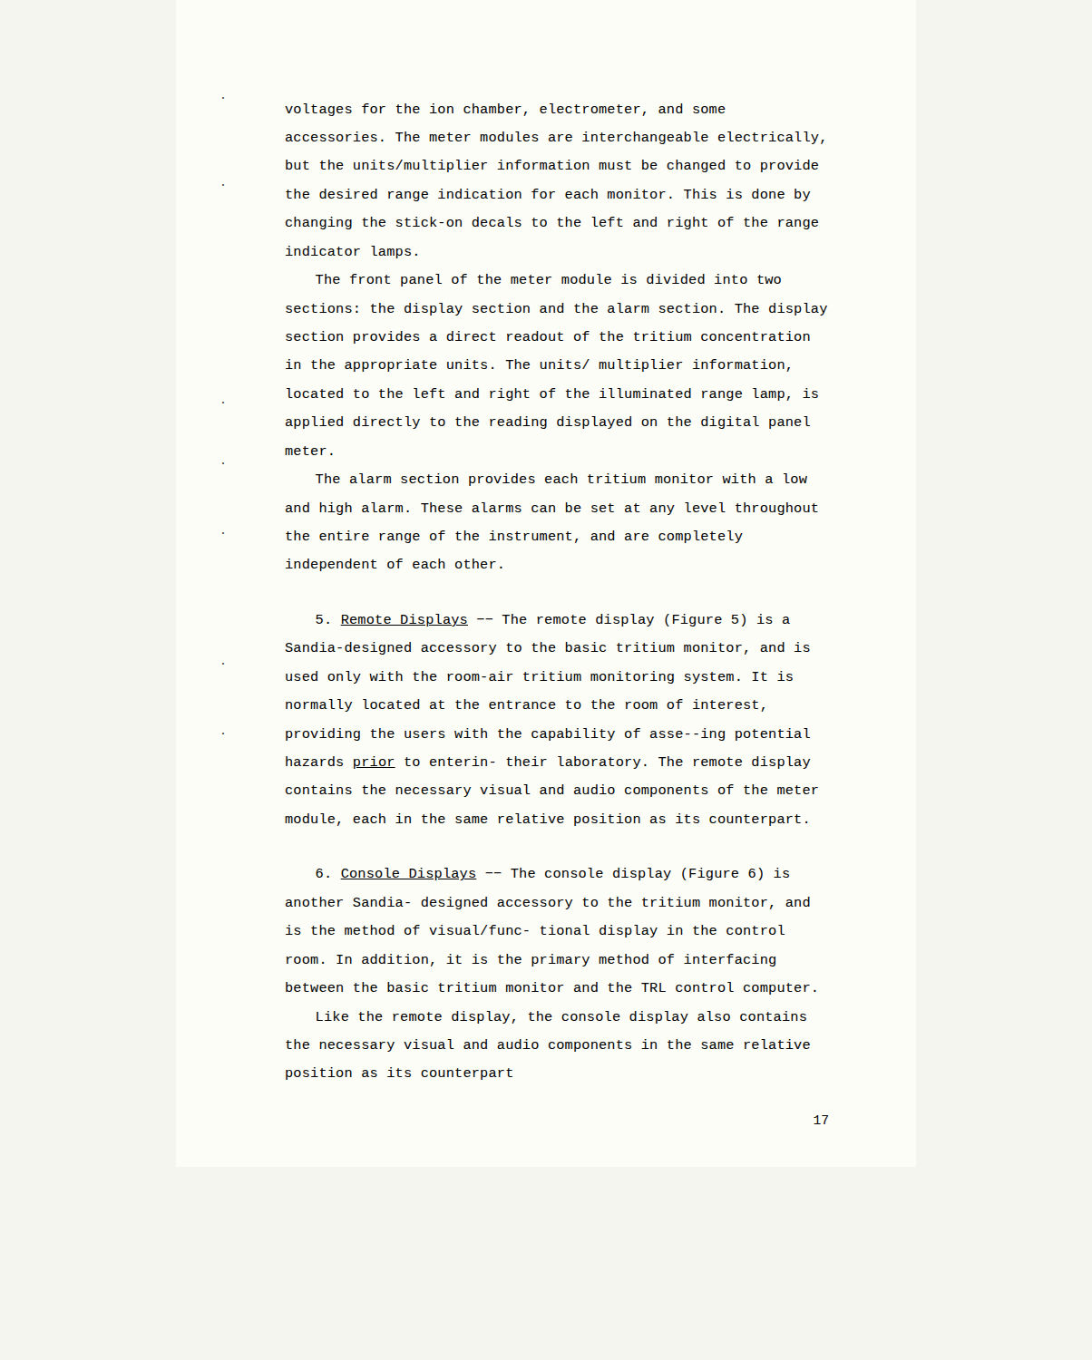· · · · · · ·
voltages for the ion chamber, electrometer, and some accessories. The meter modules are interchangeable electrically, but the units/multiplier information must be changed to provide the desired range indication for each monitor. This is done by changing the stick-on decals to the left and right of the range indicator lamps.
The front panel of the meter module is divided into two sections: the display section and the alarm section. The display section provides a direct readout of the tritium concentration in the appropriate units. The units/ multiplier information, located to the left and right of the illuminated range lamp, is applied directly to the reading displayed on the digital panel meter.
The alarm section provides each tritium monitor with a low and high alarm. These alarms can be set at any level throughout the entire range of the instrument, and are completely independent of each other.
5. Remote Displays −− The remote display (Figure 5) is a Sandia-designed accessory to the basic tritium monitor, and is used only with the room-air tritium monitoring system. It is normally located at the entrance to the room of interest, providing the users with the capability of asse‑‑ing potential hazards prior to enterin‑ their laboratory. The remote display contains the necessary visual and audio components of the meter module, each in the same relative position as its counterpart.
6. Console Displays −− The console display (Figure 6) is another Sandia- designed accessory to the tritium monitor, and is the method of visual/func- tional display in the control room. In addition, it is the primary method of interfacing between the basic tritium monitor and the TRL control computer.
Like the remote display, the console display also contains the necessary visual and audio components in the same relative position as its counterpart
17